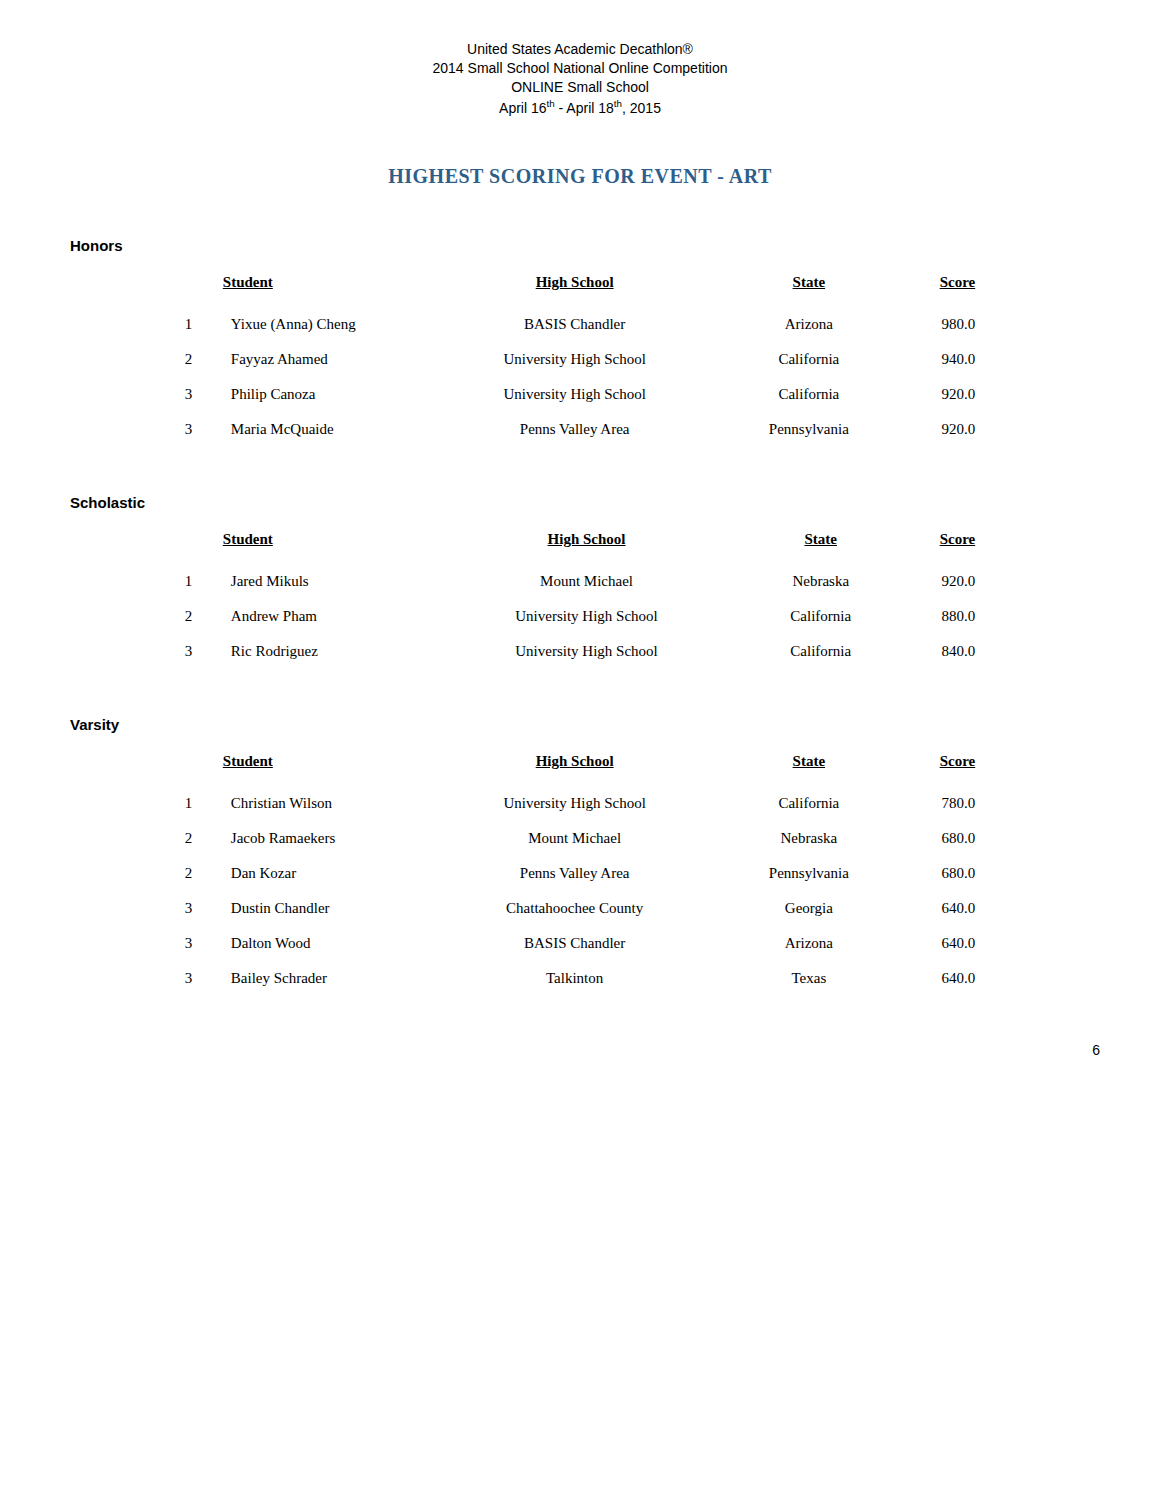United States Academic Decathlon®
2014 Small School National Online Competition
ONLINE Small School
April 16th - April 18th, 2015
HIGHEST SCORING FOR EVENT - ART
Honors
| | Student | High School | State | Score |
| --- | --- | --- | --- | --- |
| 1 | Yixue (Anna) Cheng | BASIS Chandler | Arizona | 980.0 |
| 2 | Fayyaz Ahamed | University High School | California | 940.0 |
| 3 | Philip Canoza | University High School | California | 920.0 |
| 3 | Maria McQuaide | Penns Valley Area | Pennsylvania | 920.0 |
Scholastic
| | Student | High School | State | Score |
| --- | --- | --- | --- | --- |
| 1 | Jared Mikuls | Mount Michael | Nebraska | 920.0 |
| 2 | Andrew Pham | University High School | California | 880.0 |
| 3 | Ric Rodriguez | University High School | California | 840.0 |
Varsity
| | Student | High School | State | Score |
| --- | --- | --- | --- | --- |
| 1 | Christian Wilson | University High School | California | 780.0 |
| 2 | Jacob Ramaekers | Mount Michael | Nebraska | 680.0 |
| 2 | Dan Kozar | Penns Valley Area | Pennsylvania | 680.0 |
| 3 | Dustin Chandler | Chattahoochee County | Georgia | 640.0 |
| 3 | Dalton Wood | BASIS Chandler | Arizona | 640.0 |
| 3 | Bailey Schrader | Talkinton | Texas | 640.0 |
6